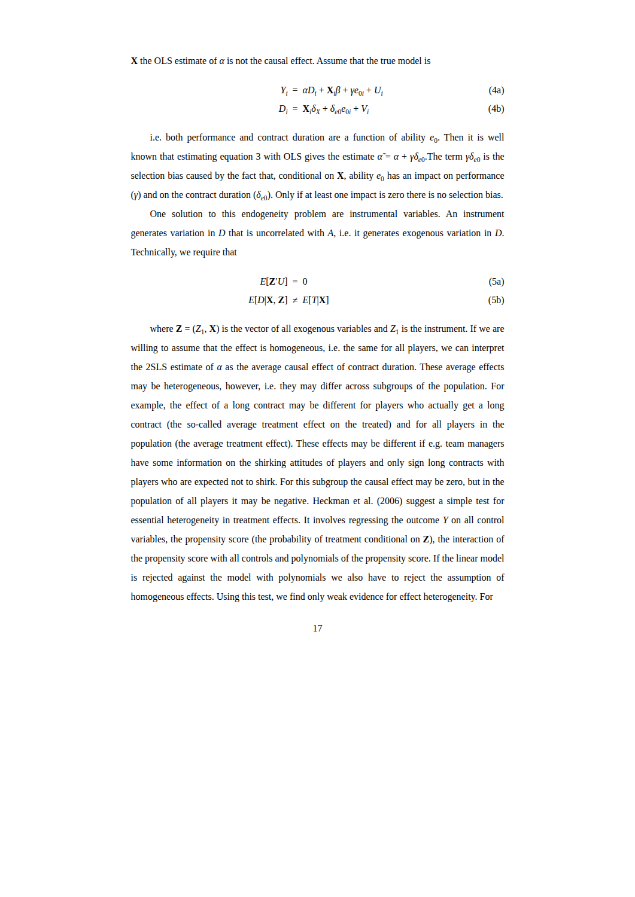X the OLS estimate of α is not the causal effect. Assume that the true model is
| Y i | = | αD i + X i β + γe 0 i + U i | (4a) |
| D i | = | X i δ X + δ e 0 e 0 i + V i | (4b) |
i.e. both performance and contract duration are a function of ability e0. Then it is well known that estimating equation 3 with OLS gives the estimate α̃ = α + γδe0.The term γδe0 is the selection bias caused by the fact that, conditional on X, ability e0 has an impact on performance (γ) and on the contract duration (δe0). Only if at least one impact is zero there is no selection bias.
One solution to this endogeneity problem are instrumental variables. An instrument generates variation in D that is uncorrelated with A, i.e. it generates exogenous variation in D. Technically, we require that
| E [ Z ′ U ] | = | 0 | (5a) |
| E [ D / X , Z ] | ≠ | E [ T / X ] | (5b) |
where Z = (Z1, X) is the vector of all exogenous variables and Z1 is the instrument. If we are willing to assume that the effect is homogeneous, i.e. the same for all players, we can interpret the 2SLS estimate of α as the average causal effect of contract duration. These average effects may be heterogeneous, however, i.e. they may differ across subgroups of the population. For example, the effect of a long contract may be different for players who actually get a long contract (the so-called average treatment effect on the treated) and for all players in the population (the average treatment effect). These effects may be different if e.g. team managers have some information on the shirking attitudes of players and only sign long contracts with players who are expected not to shirk. For this subgroup the causal effect may be zero, but in the population of all players it may be negative. Heckman et al. (2006) suggest a simple test for essential heterogeneity in treatment effects. It involves regressing the outcome Y on all control variables, the propensity score (the probability of treatment conditional on Z), the interaction of the propensity score with all controls and polynomials of the propensity score. If the linear model is rejected against the model with polynomials we also have to reject the assumption of homogeneous effects. Using this test, we find only weak evidence for effect heterogeneity. For
17